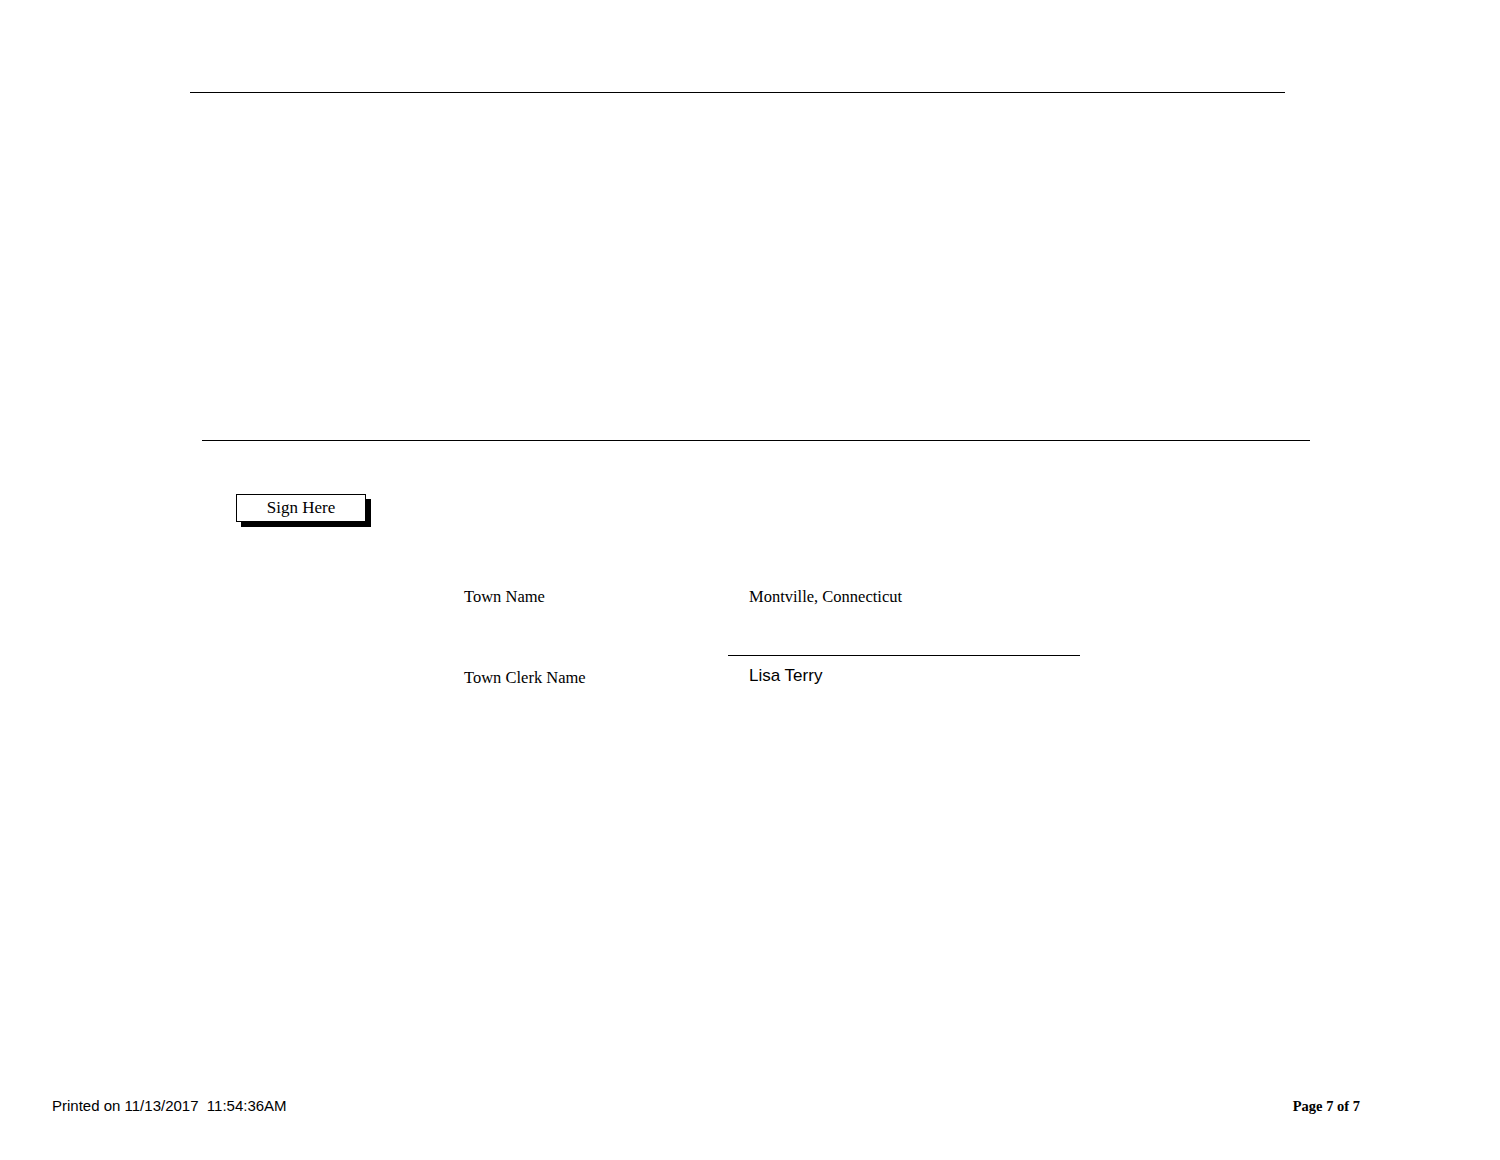Sign Here
Town Name
Montville, Connecticut
Town Clerk Name
Lisa Terry
Printed on 11/13/2017 11:54:36AM
Page 7 of 7